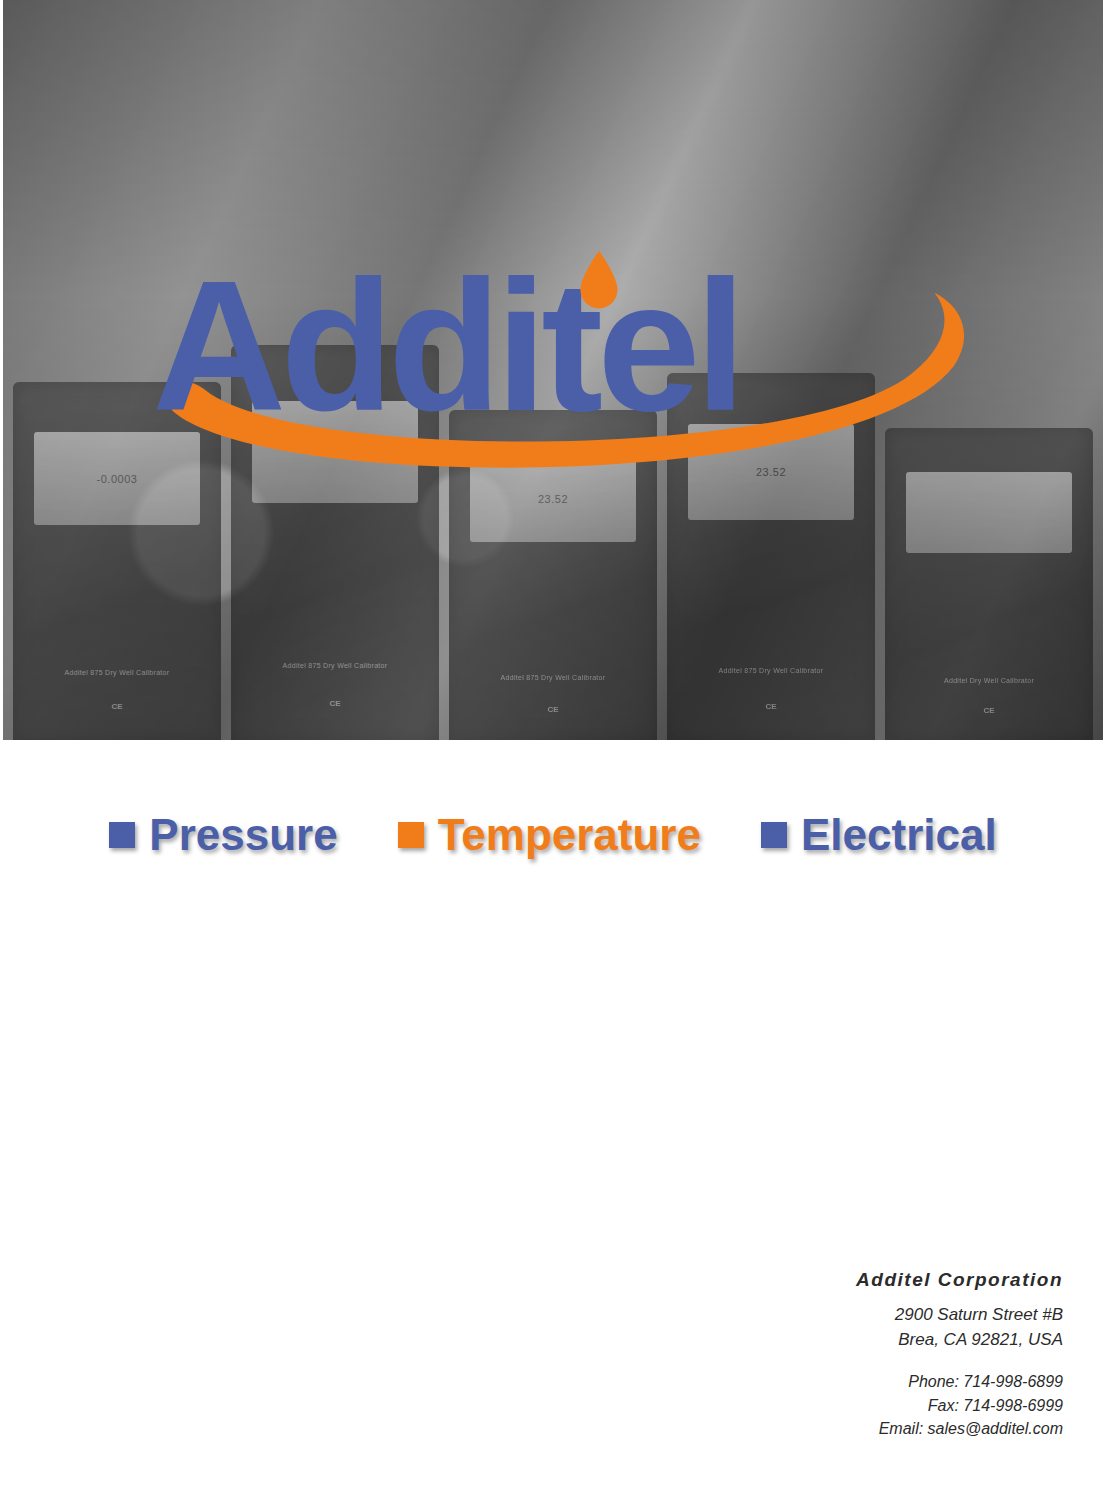-0.0003
Additel 875 Dry Well Calibrator
CE
-0.0003
Additel 875 Dry Well Calibrator
CE
23.52
Additel 875 Dry Well Calibrator
CE
23.52
Additel 875 Dry Well Calibrator
CE
Additel Dry Well Calibrator
CE
Additel Additel
Pressure
Temperature
Electrical
Additel Corporation
2900 Saturn Street #B
Brea, CA 92821, USA
Phone: 714-998-6899
Fax: 714-998-6999
Email: sales@additel.com